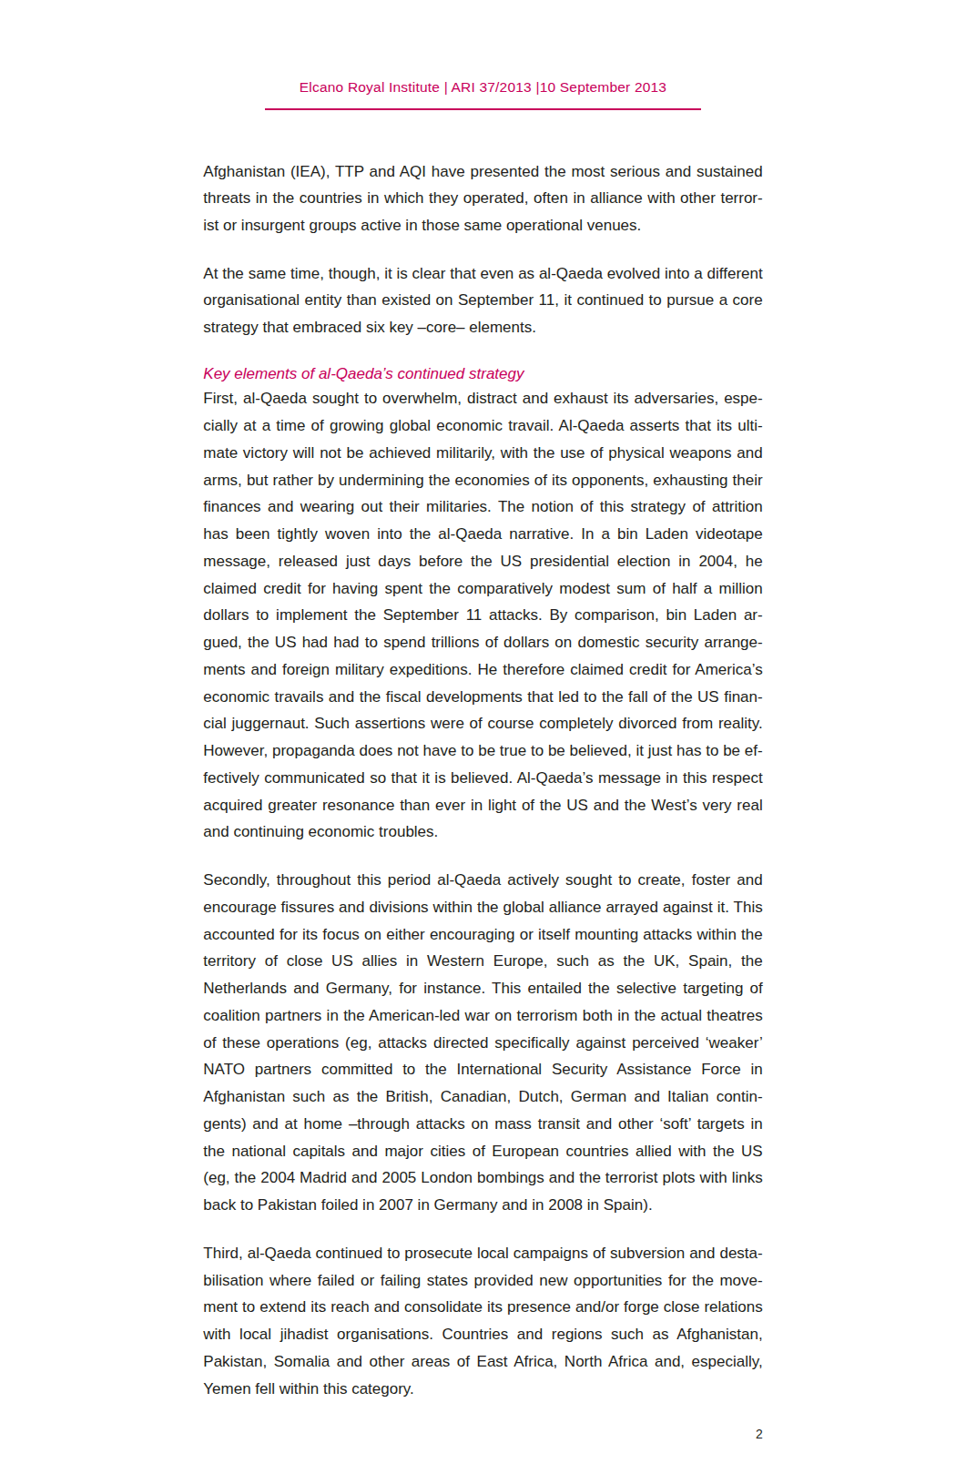Elcano Royal Institute | ARI 37/2013 |10 September 2013
Afghanistan (IEA), TTP and AQI have presented the most serious and sustained threats in the countries in which they operated, often in alliance with other terrorist or insurgent groups active in those same operational venues.
At the same time, though, it is clear that even as al-Qaeda evolved into a different organisational entity than existed on September 11, it continued to pursue a core strategy that embraced six key –core– elements.
Key elements of al-Qaeda’s continued strategy
First, al-Qaeda sought to overwhelm, distract and exhaust its adversaries, especially at a time of growing global economic travail. Al-Qaeda asserts that its ultimate victory will not be achieved militarily, with the use of physical weapons and arms, but rather by undermining the economies of its opponents, exhausting their finances and wearing out their militaries. The notion of this strategy of attrition has been tightly woven into the al-Qaeda narrative. In a bin Laden videotape message, released just days before the US presidential election in 2004, he claimed credit for having spent the comparatively modest sum of half a million dollars to implement the September 11 attacks. By comparison, bin Laden argued, the US had had to spend trillions of dollars on domestic security arrangements and foreign military expeditions. He therefore claimed credit for America’s economic travails and the fiscal developments that led to the fall of the US financial juggernaut. Such assertions were of course completely divorced from reality. However, propaganda does not have to be true to be believed, it just has to be effectively communicated so that it is believed. Al-Qaeda’s message in this respect acquired greater resonance than ever in light of the US and the West’s very real and continuing economic troubles.
Secondly, throughout this period al-Qaeda actively sought to create, foster and encourage fissures and divisions within the global alliance arrayed against it. This accounted for its focus on either encouraging or itself mounting attacks within the territory of close US allies in Western Europe, such as the UK, Spain, the Netherlands and Germany, for instance. This entailed the selective targeting of coalition partners in the American-led war on terrorism both in the actual theatres of these operations (eg, attacks directed specifically against perceived ‘weaker’ NATO partners committed to the International Security Assistance Force in Afghanistan such as the British, Canadian, Dutch, German and Italian contingents) and at home –through attacks on mass transit and other ‘soft’ targets in the national capitals and major cities of European countries allied with the US (eg, the 2004 Madrid and 2005 London bombings and the terrorist plots with links back to Pakistan foiled in 2007 in Germany and in 2008 in Spain).
Third, al-Qaeda continued to prosecute local campaigns of subversion and destabilisation where failed or failing states provided new opportunities for the movement to extend its reach and consolidate its presence and/or forge close relations with local jihadist organisations. Countries and regions such as Afghanistan, Pakistan, Somalia and other areas of East Africa, North Africa and, especially, Yemen fell within this category.
2